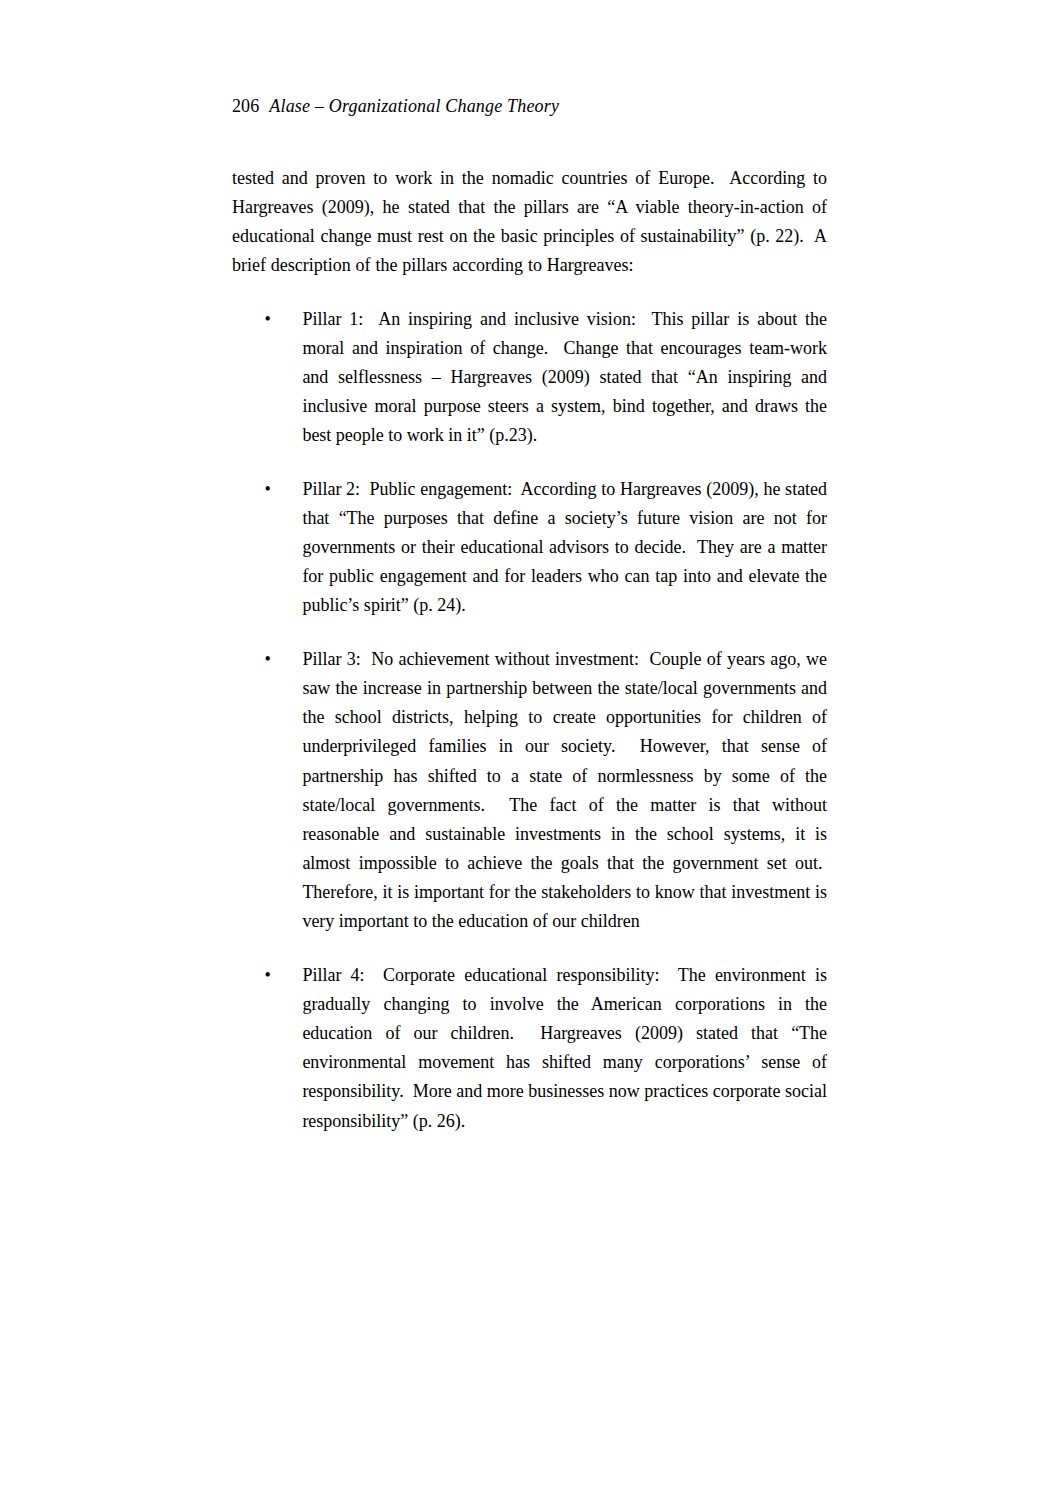206 Alase – Organizational Change Theory
tested and proven to work in the nomadic countries of Europe. According to Hargreaves (2009), he stated that the pillars are “A viable theory-in-action of educational change must rest on the basic principles of sustainability” (p. 22). A brief description of the pillars according to Hargreaves:
Pillar 1: An inspiring and inclusive vision: This pillar is about the moral and inspiration of change. Change that encourages team-work and selflessness – Hargreaves (2009) stated that “An inspiring and inclusive moral purpose steers a system, bind together, and draws the best people to work in it” (p.23).
Pillar 2: Public engagement: According to Hargreaves (2009), he stated that “The purposes that define a society’s future vision are not for governments or their educational advisors to decide. They are a matter for public engagement and for leaders who can tap into and elevate the public’s spirit” (p. 24).
Pillar 3: No achievement without investment: Couple of years ago, we saw the increase in partnership between the state/local governments and the school districts, helping to create opportunities for children of underprivileged families in our society. However, that sense of partnership has shifted to a state of normlessness by some of the state/local governments. The fact of the matter is that without reasonable and sustainable investments in the school systems, it is almost impossible to achieve the goals that the government set out. Therefore, it is important for the stakeholders to know that investment is very important to the education of our children
Pillar 4: Corporate educational responsibility: The environment is gradually changing to involve the American corporations in the education of our children. Hargreaves (2009) stated that “The environmental movement has shifted many corporations’ sense of responsibility. More and more businesses now practices corporate social responsibility” (p. 26).